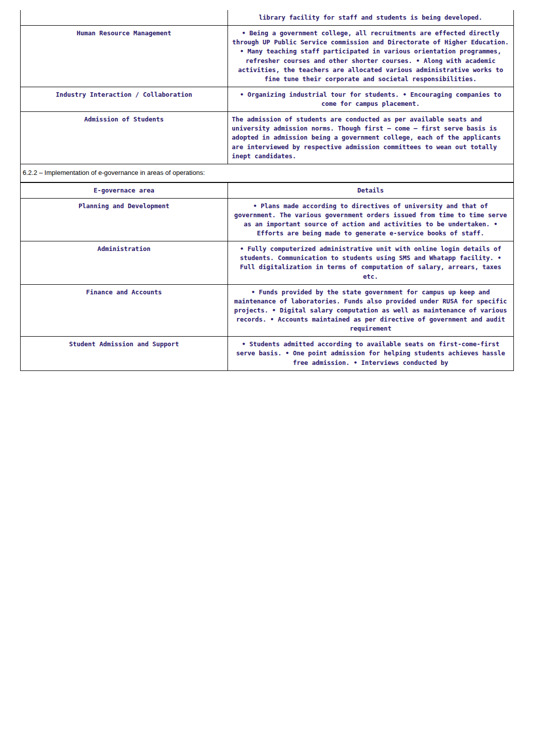| | library facility for staff and students is being developed. |
| Human Resource Management | • Being a government college, all recruitments are effected directly through UP Public Service commission and Directorate of Higher Education. • Many teaching staff participated in various orientation programmes, refresher courses and other shorter courses. • Along with academic activities, the teachers are allocated various administrative works to fine tune their corporate and societal responsibilities. |
| Industry Interaction / Collaboration | • Organizing industrial tour for students. • Encouraging companies to come for campus placement. |
| Admission of Students | The admission of students are conducted as per available seats and university admission norms. Though first – come – first serve basis is adopted in admission being a government college, each of the applicants are interviewed by respective admission committees to wean out totally inept candidates. |
| 6.2.2 – Implementation of e-governance in areas of operations: |
| E-governace area | Details |
| Planning and Development | • Plans made according to directives of university and that of government. The various government orders issued from time to time serve as an important source of action and activities to be undertaken. • Efforts are being made to generate e-service books of staff. |
| Administration | • Fully computerized administrative unit with online login details of students. Communication to students using SMS and Whatapp facility. • Full digitalization in terms of computation of salary, arrears, taxes etc. |
| Finance and Accounts | • Funds provided by the state government for campus up keep and maintenance of laboratories. Funds also provided under RUSA for specific projects. • Digital salary computation as well as maintenance of various records. • Accounts maintained as per directive of government and audit requirement |
| Student Admission and Support | • Students admitted according to available seats on first-come-first serve basis. • One point admission for helping students achieves hassle free admission. • Interviews conducted by |